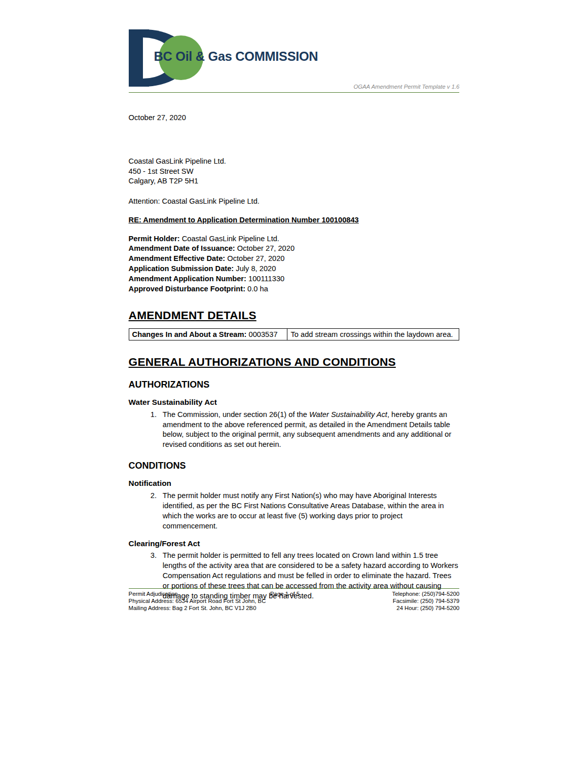BC Oil & Gas COMMISSION
OGAA Amendment Permit Template v 1.6
October 27, 2020
Coastal GasLink Pipeline Ltd.
450 - 1st Street SW
Calgary, AB T2P 5H1
Attention: Coastal GasLink Pipeline Ltd.
RE: Amendment to Application Determination Number 100100843
Permit Holder: Coastal GasLink Pipeline Ltd.
Amendment Date of Issuance: October 27, 2020
Amendment Effective Date: October 27, 2020
Application Submission Date: July 8, 2020
Amendment Application Number: 100111330
Approved Disturbance Footprint: 0.0 ha
AMENDMENT DETAILS
| Changes In and About a Stream: 0003537 | To add stream crossings within the laydown area. |
GENERAL AUTHORIZATIONS AND CONDITIONS
AUTHORIZATIONS
Water Sustainability Act
The Commission, under section 26(1) of the Water Sustainability Act, hereby grants an amendment to the above referenced permit, as detailed in the Amendment Details table below, subject to the original permit, any subsequent amendments and any additional or revised conditions as set out herein.
CONDITIONS
Notification
The permit holder must notify any First Nation(s) who may have Aboriginal Interests identified, as per the BC First Nations Consultative Areas Database, within the area in which the works are to occur at least five (5) working days prior to project commencement.
Clearing/Forest Act
The permit holder is permitted to fell any trees located on Crown land within 1.5 tree lengths of the activity area that are considered to be a safety hazard according to Workers Compensation Act regulations and must be felled in order to eliminate the hazard. Trees or portions of these trees that can be accessed from the activity area without causing damage to standing timber may be harvested.
Permit Adjudication
Page 1 of 5
Telephone: (250)794-5200
Physical Address: 6534 Airport Road Fort St John, BC
Facsimile: (250) 794-5379
Mailing Address: Bag 2 Fort St. John, BC V1J 2B0
24 Hour: (250) 794-5200